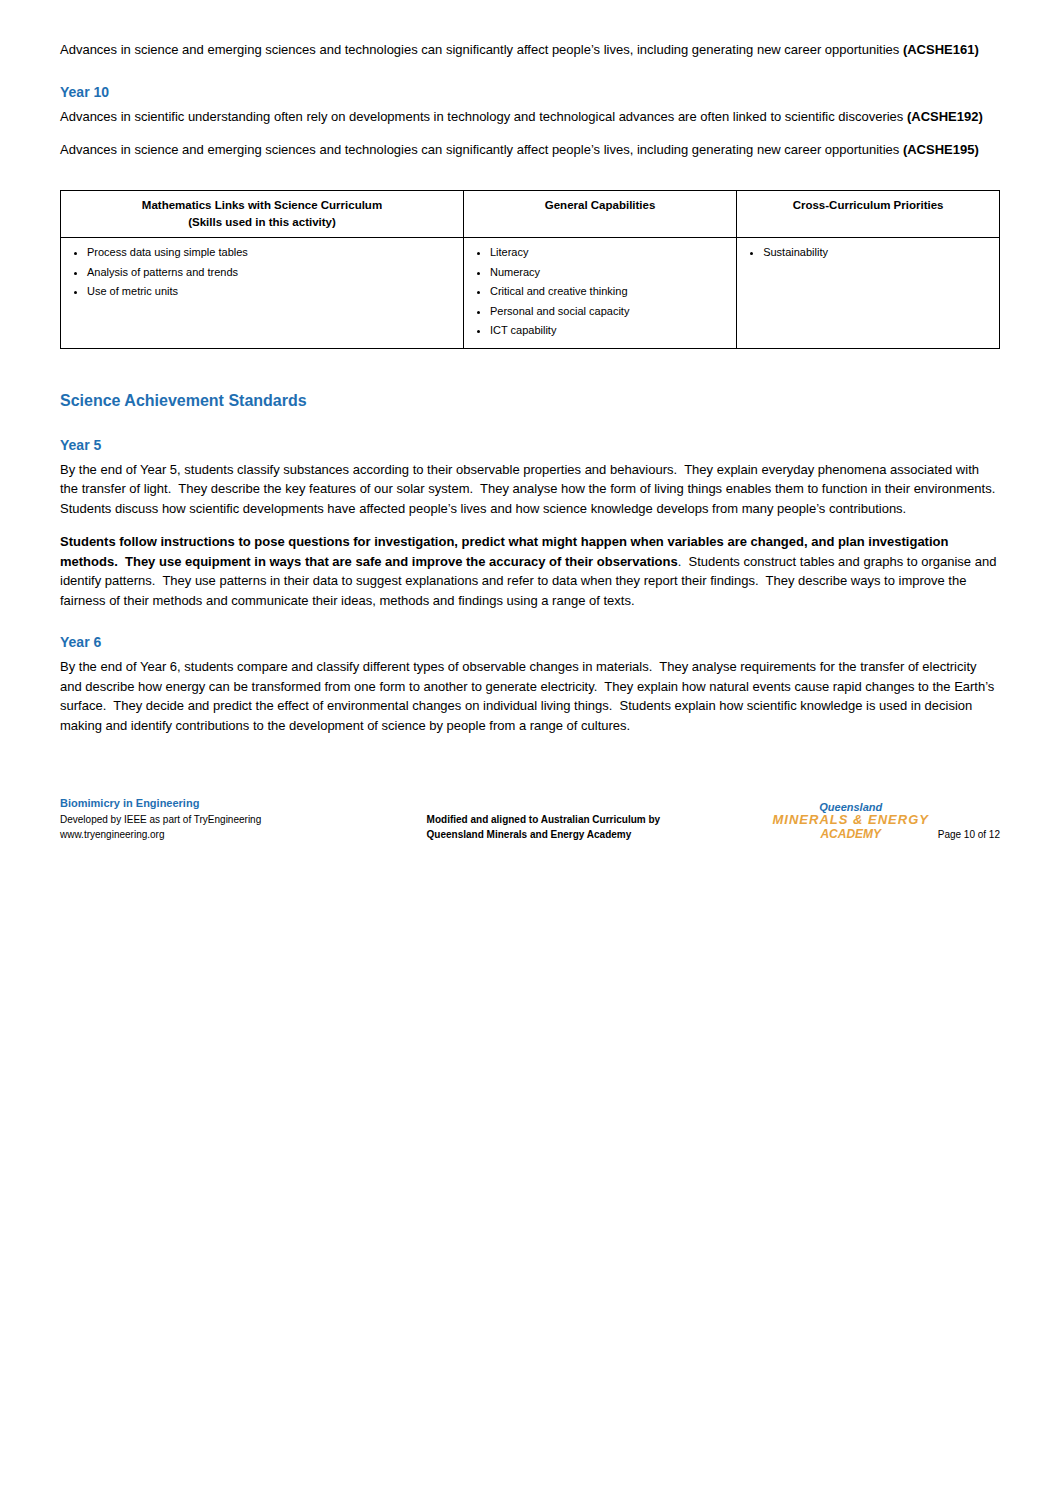Advances in science and emerging sciences and technologies can significantly affect people’s lives, including generating new career opportunities (ACSHE161)
Year 10
Advances in scientific understanding often rely on developments in technology and technological advances are often linked to scientific discoveries (ACSHE192)
Advances in science and emerging sciences and technologies can significantly affect people’s lives, including generating new career opportunities (ACSHE195)
| Mathematics Links with Science Curriculum (Skills used in this activity) | General Capabilities | Cross-Curriculum Priorities |
| --- | --- | --- |
| Process data using simple tables Analysis of patterns and trends Use of metric units | Literacy Numeracy Critical and creative thinking Personal and social capacity ICT capability | Sustainability |
Science Achievement Standards
Year 5
By the end of Year 5, students classify substances according to their observable properties and behaviours. They explain everyday phenomena associated with the transfer of light. They describe the key features of our solar system. They analyse how the form of living things enables them to function in their environments. Students discuss how scientific developments have affected people’s lives and how science knowledge develops from many people’s contributions.
Students follow instructions to pose questions for investigation, predict what might happen when variables are changed, and plan investigation methods. They use equipment in ways that are safe and improve the accuracy of their observations. Students construct tables and graphs to organise and identify patterns. They use patterns in their data to suggest explanations and refer to data when they report their findings. They describe ways to improve the fairness of their methods and communicate their ideas, methods and findings using a range of texts.
Year 6
By the end of Year 6, students compare and classify different types of observable changes in materials. They analyse requirements for the transfer of electricity and describe how energy can be transformed from one form to another to generate electricity. They explain how natural events cause rapid changes to the Earth’s surface. They decide and predict the effect of environmental changes on individual living things. Students explain how scientific knowledge is used in decision making and identify contributions to the development of science by people from a range of cultures.
Biomimicry in Engineering
Developed by IEEE as part of TryEngineering
www.tryengineering.org
Modified and aligned to Australian Curriculum by Queensland Minerals and Energy Academy
Queensland MINERALS & ENERGY ACADEMY Page 10 of 12